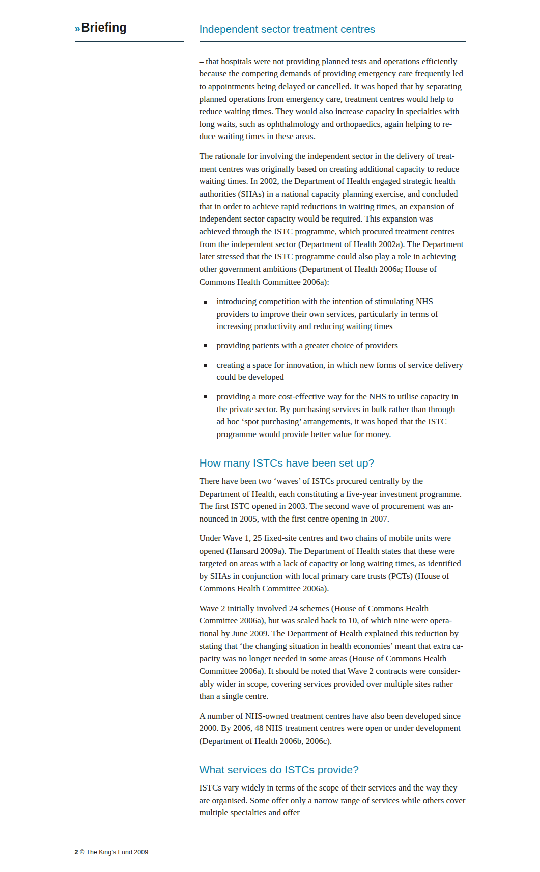»Briefing
Independent sector treatment centres
– that hospitals were not providing planned tests and operations efficiently because the competing demands of providing emergency care frequently led to appointments being delayed or cancelled. It was hoped that by separating planned operations from emergency care, treatment centres would help to reduce waiting times. They would also increase capacity in specialties with long waits, such as ophthalmology and orthopaedics, again helping to reduce waiting times in these areas.
The rationale for involving the independent sector in the delivery of treatment centres was originally based on creating additional capacity to reduce waiting times. In 2002, the Department of Health engaged strategic health authorities (SHAs) in a national capacity planning exercise, and concluded that in order to achieve rapid reductions in waiting times, an expansion of independent sector capacity would be required. This expansion was achieved through the ISTC programme, which procured treatment centres from the independent sector (Department of Health 2002a). The Department later stressed that the ISTC programme could also play a role in achieving other government ambitions (Department of Health 2006a; House of Commons Health Committee 2006a):
introducing competition with the intention of stimulating NHS providers to improve their own services, particularly in terms of increasing productivity and reducing waiting times
providing patients with a greater choice of providers
creating a space for innovation, in which new forms of service delivery could be developed
providing a more cost-effective way for the NHS to utilise capacity in the private sector. By purchasing services in bulk rather than through ad hoc ‘spot purchasing’ arrangements, it was hoped that the ISTC programme would provide better value for money.
How many ISTCs have been set up?
There have been two ‘waves’ of ISTCs procured centrally by the Department of Health, each constituting a five-year investment programme. The first ISTC opened in 2003. The second wave of procurement was announced in 2005, with the first centre opening in 2007.
Under Wave 1, 25 fixed-site centres and two chains of mobile units were opened (Hansard 2009a). The Department of Health states that these were targeted on areas with a lack of capacity or long waiting times, as identified by SHAs in conjunction with local primary care trusts (PCTs) (House of Commons Health Committee 2006a).
Wave 2 initially involved 24 schemes (House of Commons Health Committee 2006a), but was scaled back to 10, of which nine were operational by June 2009. The Department of Health explained this reduction by stating that ‘the changing situation in health economies’ meant that extra capacity was no longer needed in some areas (House of Commons Health Committee 2006a). It should be noted that Wave 2 contracts were considerably wider in scope, covering services provided over multiple sites rather than a single centre.
A number of NHS-owned treatment centres have also been developed since 2000. By 2006, 48 NHS treatment centres were open or under development (Department of Health 2006b, 2006c).
What services do ISTCs provide?
ISTCs vary widely in terms of the scope of their services and the way they are organised. Some offer only a narrow range of services while others cover multiple specialties and offer
2 © The King’s Fund 2009